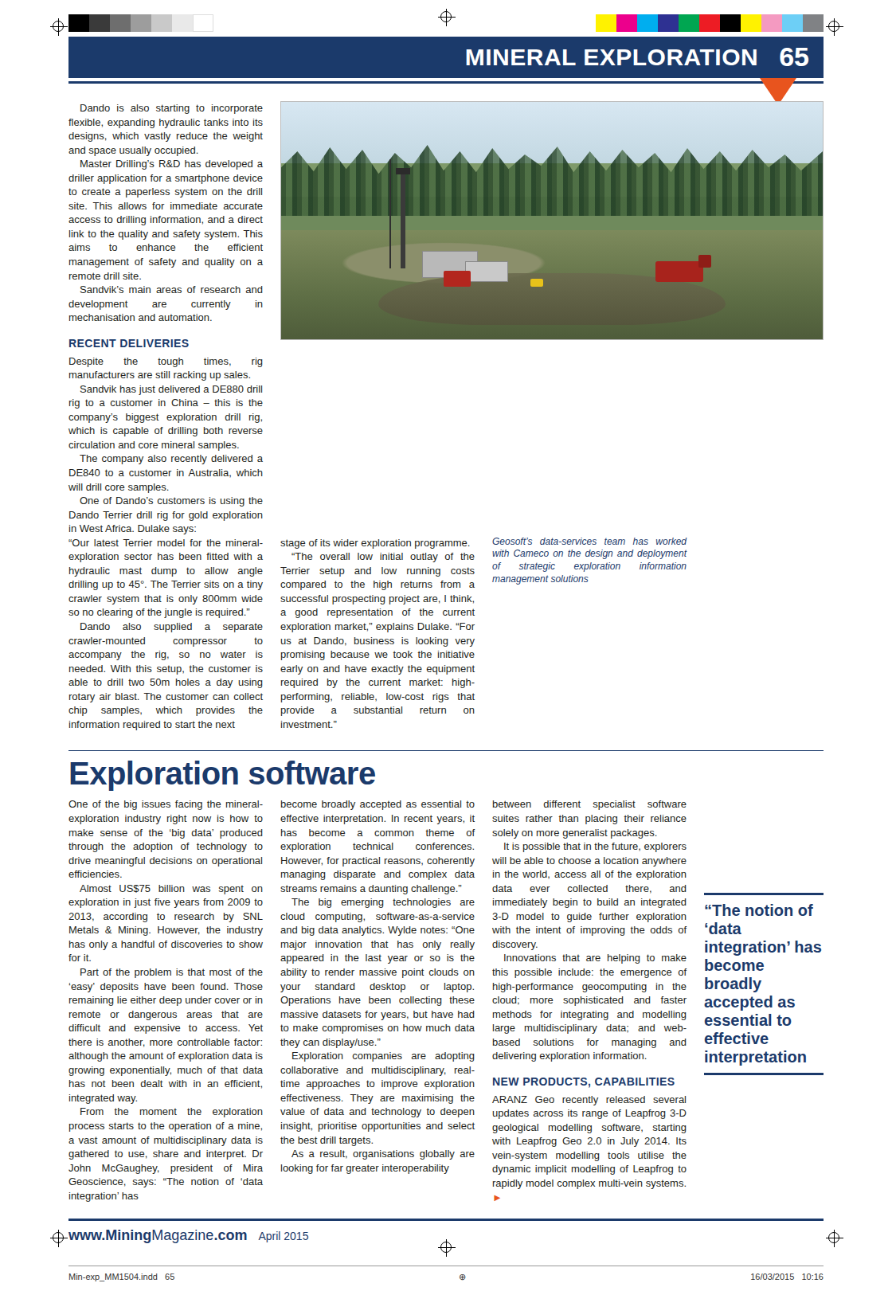Mineral Exploration
65
Dando is also starting to incorporate flexible, expanding hydraulic tanks into its designs, which vastly reduce the weight and space usually occupied.
Master Drilling’s R&D has developed a driller application for a smartphone device to create a paperless system on the drill site. This allows for immediate accurate access to drilling information, and a direct link to the quality and safety system. This aims to enhance the efficient management of safety and quality on a remote drill site.
Sandvik’s main areas of research and development are currently in mechanisation and automation.
Recent deliveries
Despite the tough times, rig manufacturers are still racking up sales.
Sandvik has just delivered a DE880 drill rig to a customer in China – this is the company’s biggest exploration drill rig, which is capable of drilling both reverse circulation and core mineral samples.
The company also recently delivered a DE840 to a customer in Australia, which will drill core samples.
One of Dando’s customers is using the Dando Terrier drill rig for gold exploration in West Africa. Dulake says:
“Our latest Terrier model for the mineral-exploration sector has been fitted with a hydraulic mast dump to allow angle drilling up to 45°. The Terrier sits on a tiny crawler system that is only 800mm wide so no clearing of the jungle is required.”
Dando also supplied a separate crawler-mounted compressor to accompany the rig, so no water is needed. With this setup, the customer is able to drill two 50m holes a day using rotary air blast. The customer can collect chip samples, which provides the information required to start the next
stage of its wider exploration programme.
“The overall low initial outlay of the Terrier setup and low running costs compared to the high returns from a successful prospecting project are, I think, a good representation of the current exploration market,” explains Dulake. “For us at Dando, business is looking very promising because we took the initiative early on and have exactly the equipment required by the current market: high-performing, reliable, low-cost rigs that provide a substantial return on investment.”
Geosoft’s data-services team has worked with Cameco on the design and deployment of strategic exploration information management solutions
Exploration software
One of the big issues facing the mineral-exploration industry right now is how to make sense of the ‘big data’ produced through the adoption of technology to drive meaningful decisions on operational efficiencies.
Almost US$75 billion was spent on exploration in just five years from 2009 to 2013, according to research by SNL Metals & Mining. However, the industry has only a handful of discoveries to show for it.
Part of the problem is that most of the ‘easy’ deposits have been found. Those remaining lie either deep under cover or in remote or dangerous areas that are difficult and expensive to access. Yet there is another, more controllable factor: although the amount of exploration data is growing exponentially, much of that data has not been dealt with in an efficient, integrated way.
From the moment the exploration process starts to the operation of a mine, a vast amount of multidisciplinary data is gathered to use, share and interpret. Dr John McGaughey, president of Mira Geoscience, says: “The notion of ‘data integration’ has
become broadly accepted as essential to effective interpretation. In recent years, it has become a common theme of exploration technical conferences. However, for practical reasons, coherently managing disparate and complex data streams remains a daunting challenge.”
The big emerging technologies are cloud computing, software-as-a-service and big data analytics. Wylde notes: “One major innovation that has only really appeared in the last year or so is the ability to render massive point clouds on your standard desktop or laptop. Operations have been collecting these massive datasets for years, but have had to make compromises on how much data they can display/use.”
Exploration companies are adopting collaborative and multidisciplinary, real-time approaches to improve exploration effectiveness. They are maximising the value of data and technology to deepen insight, prioritise opportunities and select the best drill targets.
As a result, organisations globally are looking for far greater interoperability
between different specialist software suites rather than placing their reliance solely on more generalist packages.
It is possible that in the future, explorers will be able to choose a location anywhere in the world, access all of the exploration data ever collected there, and immediately begin to build an integrated 3-D model to guide further exploration with the intent of improving the odds of discovery.
Innovations that are helping to make this possible include: the emergence of high-performance geocomputing in the cloud; more sophisticated and faster methods for integrating and modelling large multidisciplinary data; and web-based solutions for managing and delivering exploration information.
New products, capabilities
ARANZ Geo recently released several updates across its range of Leapfrog 3-D geological modelling software, starting with Leapfrog Geo 2.0 in July 2014. Its vein-system modelling tools utilise the dynamic implicit modelling of Leapfrog to rapidly model complex multi-vein systems. ►
“The notion of ‘data integration’ has become broadly accepted as essential to effective interpret­ation
www.Mining Magazine.com
April 2015
Min-exp_MM1504.indd 65 ⊕ 16/03/2015 10:16